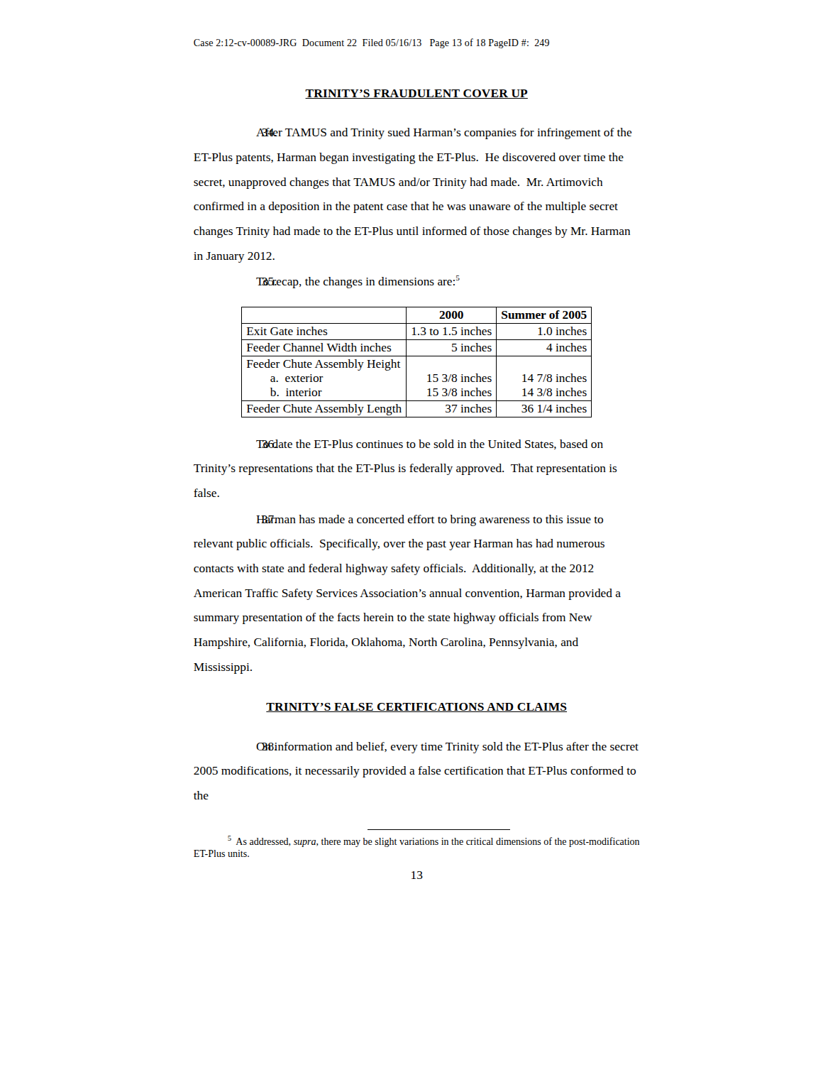Case 2:12-cv-00089-JRG Document 22 Filed 05/16/13 Page 13 of 18 PageID #: 249
TRINITY’S FRAUDULENT COVER UP
34. After TAMUS and Trinity sued Harman’s companies for infringement of the ET-Plus patents, Harman began investigating the ET-Plus. He discovered over time the secret, unapproved changes that TAMUS and/or Trinity had made. Mr. Artimovich confirmed in a deposition in the patent case that he was unaware of the multiple secret changes Trinity had made to the ET-Plus until informed of those changes by Mr. Harman in January 2012.
35. To recap, the changes in dimensions are:5
| | 2000 | Summer of 2005 |
| Exit Gate inches | 1.3 to 1.5 inches | 1.0 inches |
| Feeder Channel Width inches | 5 inches | 4 inches |
| Feeder Chute Assembly Height a. exterior b. interior | 15 3/8 inches 15 3/8 inches | 14 7/8 inches 14 3/8 inches |
| Feeder Chute Assembly Length | 37 inches | 36 1/4 inches |
36. To date the ET-Plus continues to be sold in the United States, based on Trinity’s representations that the ET-Plus is federally approved. That representation is false.
37. Harman has made a concerted effort to bring awareness to this issue to relevant public officials. Specifically, over the past year Harman has had numerous contacts with state and federal highway safety officials. Additionally, at the 2012 American Traffic Safety Services Association’s annual convention, Harman provided a summary presentation of the facts herein to the state highway officials from New Hampshire, California, Florida, Oklahoma, North Carolina, Pennsylvania, and Mississippi.
TRINITY’S FALSE CERTIFICATIONS AND CLAIMS
38. On information and belief, every time Trinity sold the ET-Plus after the secret 2005 modifications, it necessarily provided a false certification that ET-Plus conformed to the
5 As addressed, supra, there may be slight variations in the critical dimensions of the post-modification ET-Plus units.
13